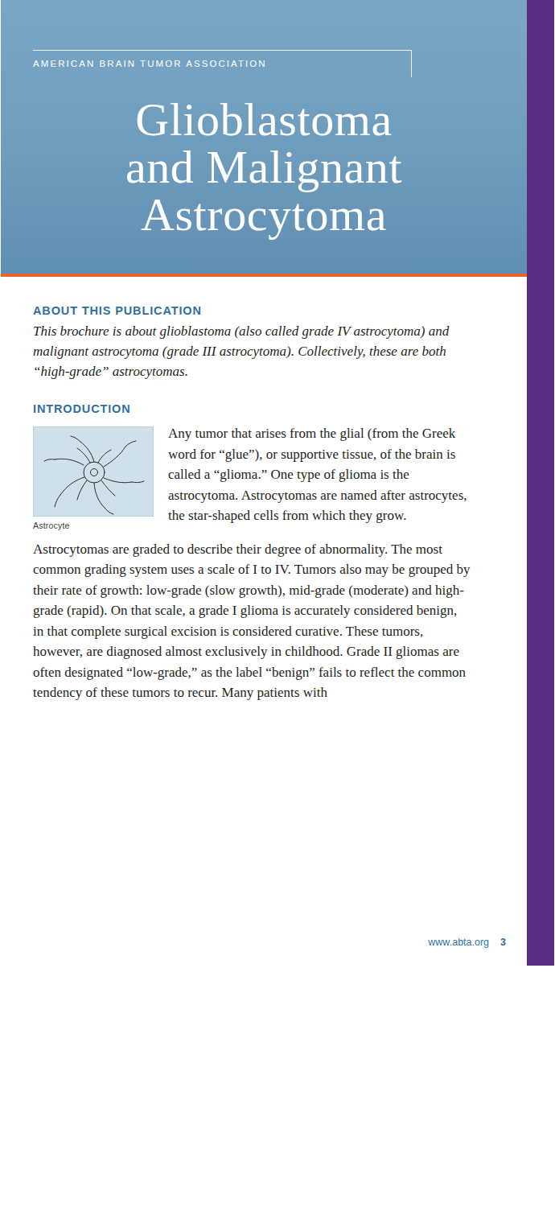American Brain Tumor Association
Glioblastoma
and Malignant
Astrocytoma
About this publication
This brochure is about glioblastoma (also called grade IV astrocytoma) and malignant astrocytoma (grade III astrocytoma). Collectively, these are both “high-grade” astrocytomas.
Introduction
Astrocyte
Any tumor that arises from the glial (from the Greek word for “glue”), or supportive tissue, of the brain is called a “glioma.” One type of glioma is the astrocytoma. Astrocytomas are named after astrocytes, the star-shaped cells from which they grow.
Astrocytomas are graded to describe their degree of abnormality. The most common grading system uses a scale of I to IV. Tumors also may be grouped by their rate of growth: low-grade (slow growth), mid-grade (moderate) and high-grade (rapid). On that scale, a grade I glioma is accurately considered benign, in that complete surgical excision is considered curative. These tumors, however, are diagnosed almost exclusively in childhood. Grade II gliomas are often designated “low-grade,” as the label “benign” fails to reflect the common tendency of these tumors to recur. Many patients with
www.abta.org 3